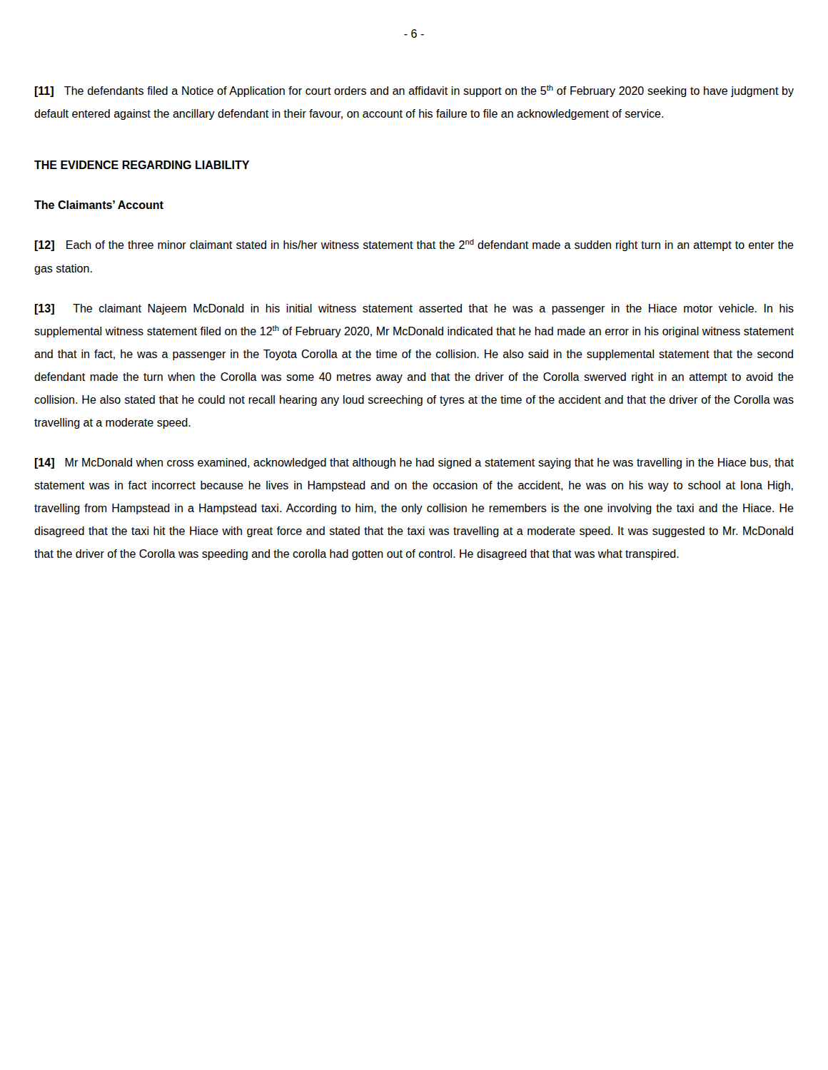- 6 -
[11] The defendants filed a Notice of Application for court orders and an affidavit in support on the 5th of February 2020 seeking to have judgment by default entered against the ancillary defendant in their favour, on account of his failure to file an acknowledgement of service.
THE EVIDENCE REGARDING LIABILITY
The Claimants’ Account
[12] Each of the three minor claimant stated in his/her witness statement that the 2nd defendant made a sudden right turn in an attempt to enter the gas station.
[13] The claimant Najeem McDonald in his initial witness statement asserted that he was a passenger in the Hiace motor vehicle. In his supplemental witness statement filed on the 12th of February 2020, Mr McDonald indicated that he had made an error in his original witness statement and that in fact, he was a passenger in the Toyota Corolla at the time of the collision. He also said in the supplemental statement that the second defendant made the turn when the Corolla was some 40 metres away and that the driver of the Corolla swerved right in an attempt to avoid the collision. He also stated that he could not recall hearing any loud screeching of tyres at the time of the accident and that the driver of the Corolla was travelling at a moderate speed.
[14] Mr McDonald when cross examined, acknowledged that although he had signed a statement saying that he was travelling in the Hiace bus, that statement was in fact incorrect because he lives in Hampstead and on the occasion of the accident, he was on his way to school at Iona High, travelling from Hampstead in a Hampstead taxi. According to him, the only collision he remembers is the one involving the taxi and the Hiace. He disagreed that the taxi hit the Hiace with great force and stated that the taxi was travelling at a moderate speed. It was suggested to Mr. McDonald that the driver of the Corolla was speeding and the corolla had gotten out of control. He disagreed that that was what transpired.